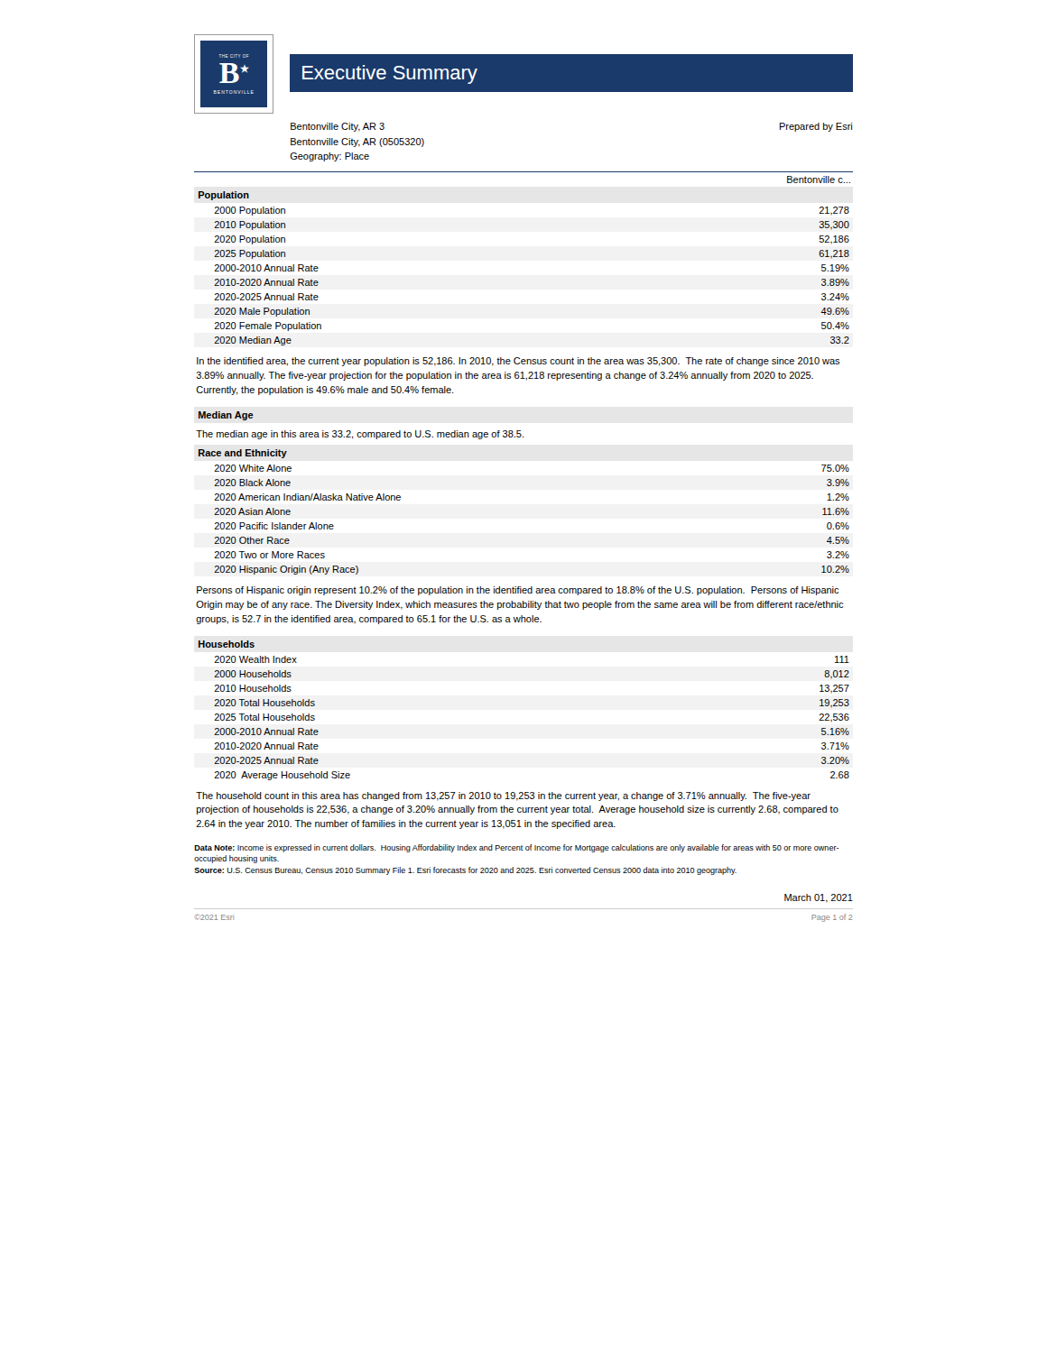THE CITY OF
B★
BENTONVILLE
Executive Summary
Bentonville City, AR 3
Bentonville City, AR (0505320)
Geography: Place
Prepared by Esri
Bentonville c...
| Population |
| 2000 Population | 21,278 |
| 2010 Population | 35,300 |
| 2020 Population | 52,186 |
| 2025 Population | 61,218 |
| 2000-2010 Annual Rate | 5.19% |
| 2010-2020 Annual Rate | 3.89% |
| 2020-2025 Annual Rate | 3.24% |
| 2020 Male Population | 49.6% |
| 2020 Female Population | 50.4% |
| 2020 Median Age | 33.2 |
In the identified area, the current year population is 52,186. In 2010, the Census count in the area was 35,300. The rate of change since 2010 was 3.89% annually. The five-year projection for the population in the area is 61,218 representing a change of 3.24% annually from 2020 to 2025. Currently, the population is 49.6% male and 50.4% female.
Median Age
The median age in this area is 33.2, compared to U.S. median age of 38.5.
| Race and Ethnicity |
| 2020 White Alone | 75.0% |
| 2020 Black Alone | 3.9% |
| 2020 American Indian/Alaska Native Alone | 1.2% |
| 2020 Asian Alone | 11.6% |
| 2020 Pacific Islander Alone | 0.6% |
| 2020 Other Race | 4.5% |
| 2020 Two or More Races | 3.2% |
| 2020 Hispanic Origin (Any Race) | 10.2% |
Persons of Hispanic origin represent 10.2% of the population in the identified area compared to 18.8% of the U.S. population. Persons of Hispanic Origin may be of any race. The Diversity Index, which measures the probability that two people from the same area will be from different race/ethnic groups, is 52.7 in the identified area, compared to 65.1 for the U.S. as a whole.
| Households |
| 2020 Wealth Index | 111 |
| 2000 Households | 8,012 |
| 2010 Households | 13,257 |
| 2020 Total Households | 19,253 |
| 2025 Total Households | 22,536 |
| 2000-2010 Annual Rate | 5.16% |
| 2010-2020 Annual Rate | 3.71% |
| 2020-2025 Annual Rate | 3.20% |
| 2020 Average Household Size | 2.68 |
The household count in this area has changed from 13,257 in 2010 to 19,253 in the current year, a change of 3.71% annually. The five-year projection of households is 22,536, a change of 3.20% annually from the current year total. Average household size is currently 2.68, compared to 2.64 in the year 2010. The number of families in the current year is 13,051 in the specified area.
Data Note: Income is expressed in current dollars. Housing Affordability Index and Percent of Income for Mortgage calculations are only available for areas with 50 or more owner-occupied housing units.
Source: U.S. Census Bureau, Census 2010 Summary File 1. Esri forecasts for 2020 and 2025. Esri converted Census 2000 data into 2010 geography.
March 01, 2021
©2021 Esri
Page 1 of 2